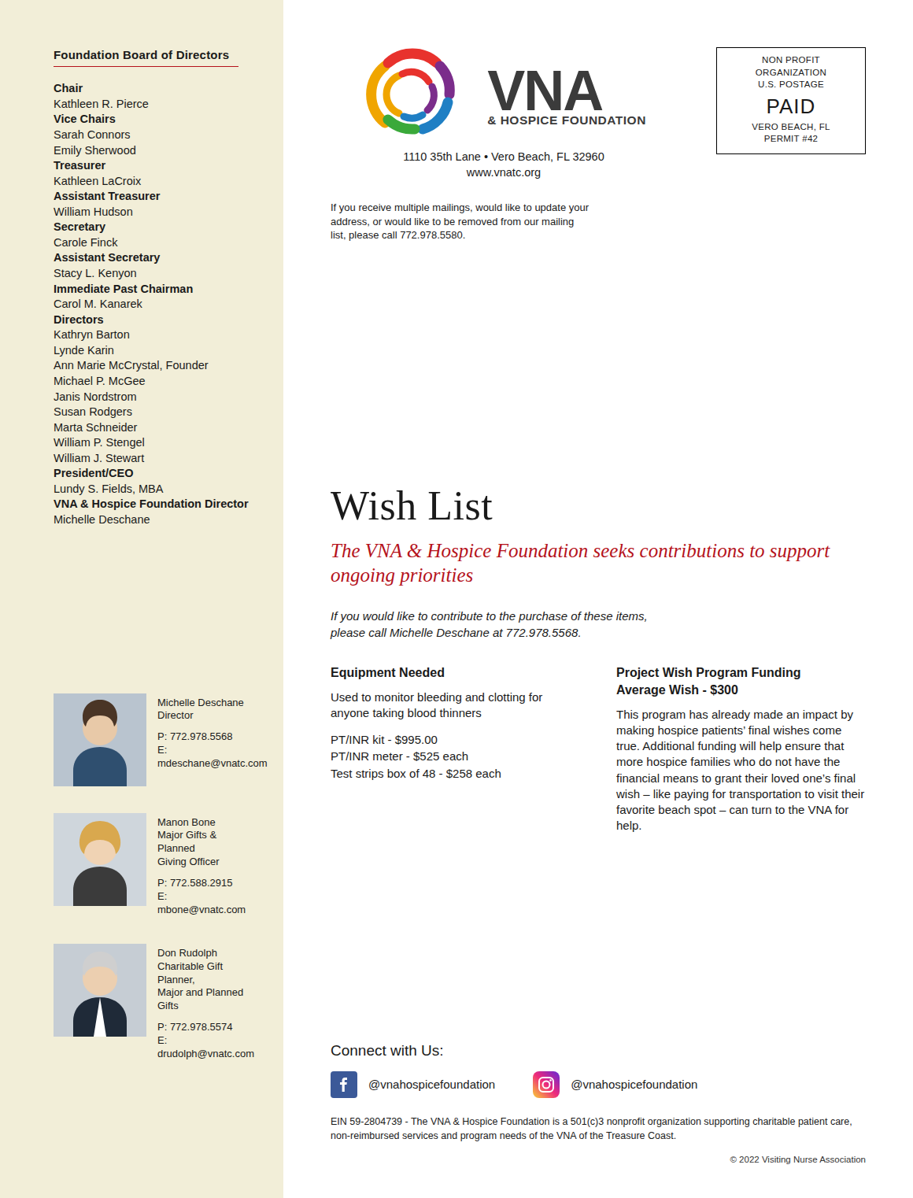Foundation Board of Directors
Chair
Kathleen R. Pierce
Vice Chairs
Sarah Connors
Emily Sherwood
Treasurer
Kathleen LaCroix
Assistant Treasurer
William Hudson
Secretary
Carole Finck
Assistant Secretary
Stacy L. Kenyon
Immediate Past Chairman
Carol M. Kanarek
Directors
Kathryn Barton
Lynde Karin
Ann Marie McCrystal, Founder
Michael P. McGee
Janis Nordstrom
Susan Rodgers
Marta Schneider
William P. Stengel
William J. Stewart
President/CEO
Lundy S. Fields, MBA
VNA & Hospice Foundation Director
Michelle Deschane
Michelle Deschane
Director
P: 772.978.5568
E: mdeschane@vnatc.com
Manon Bone
Major Gifts & Planned
Giving Officer
P: 772.588.2915
E: mbone@vnatc.com
Don Rudolph
Charitable Gift Planner,
Major and Planned Gifts
P: 772.978.5574
E: drudolph@vnatc.com
VNA & HOSPICE FOUNDATION
1110 35th Lane • Vero Beach, FL 32960
www.vnatc.org
NON PROFIT
ORGANIZATION
U.S. POSTAGE
PAID
VERO BEACH, FL
PERMIT #42
If you receive multiple mailings, would like to update your address, or would like to be removed from our mailing list, please call 772.978.5580.
Wish List
The VNA & Hospice Foundation seeks contributions to support ongoing priorities
If you would like to contribute to the purchase of these items,
please call Michelle Deschane at 772.978.5568.
Equipment Needed
Used to monitor bleeding and clotting for anyone taking blood thinners
PT/INR kit - $995.00
PT/INR meter - $525 each
Test strips box of 48 - $258 each
Project Wish Program Funding
Average Wish - $300
This program has already made an impact by making hospice patients’ final wishes come true. Additional funding will help ensure that more hospice families who do not have the financial means to grant their loved one’s final wish – like paying for transportation to visit their favorite beach spot – can turn to the VNA for help.
Connect with Us:
@vnahospicefoundation @vnahospicefoundation
EIN 59-2804739 - The VNA & Hospice Foundation is a 501(c)3 nonprofit organization supporting charitable patient care, non-reimbursed services and program needs of the VNA of the Treasure Coast.
© 2022 Visiting Nurse Association